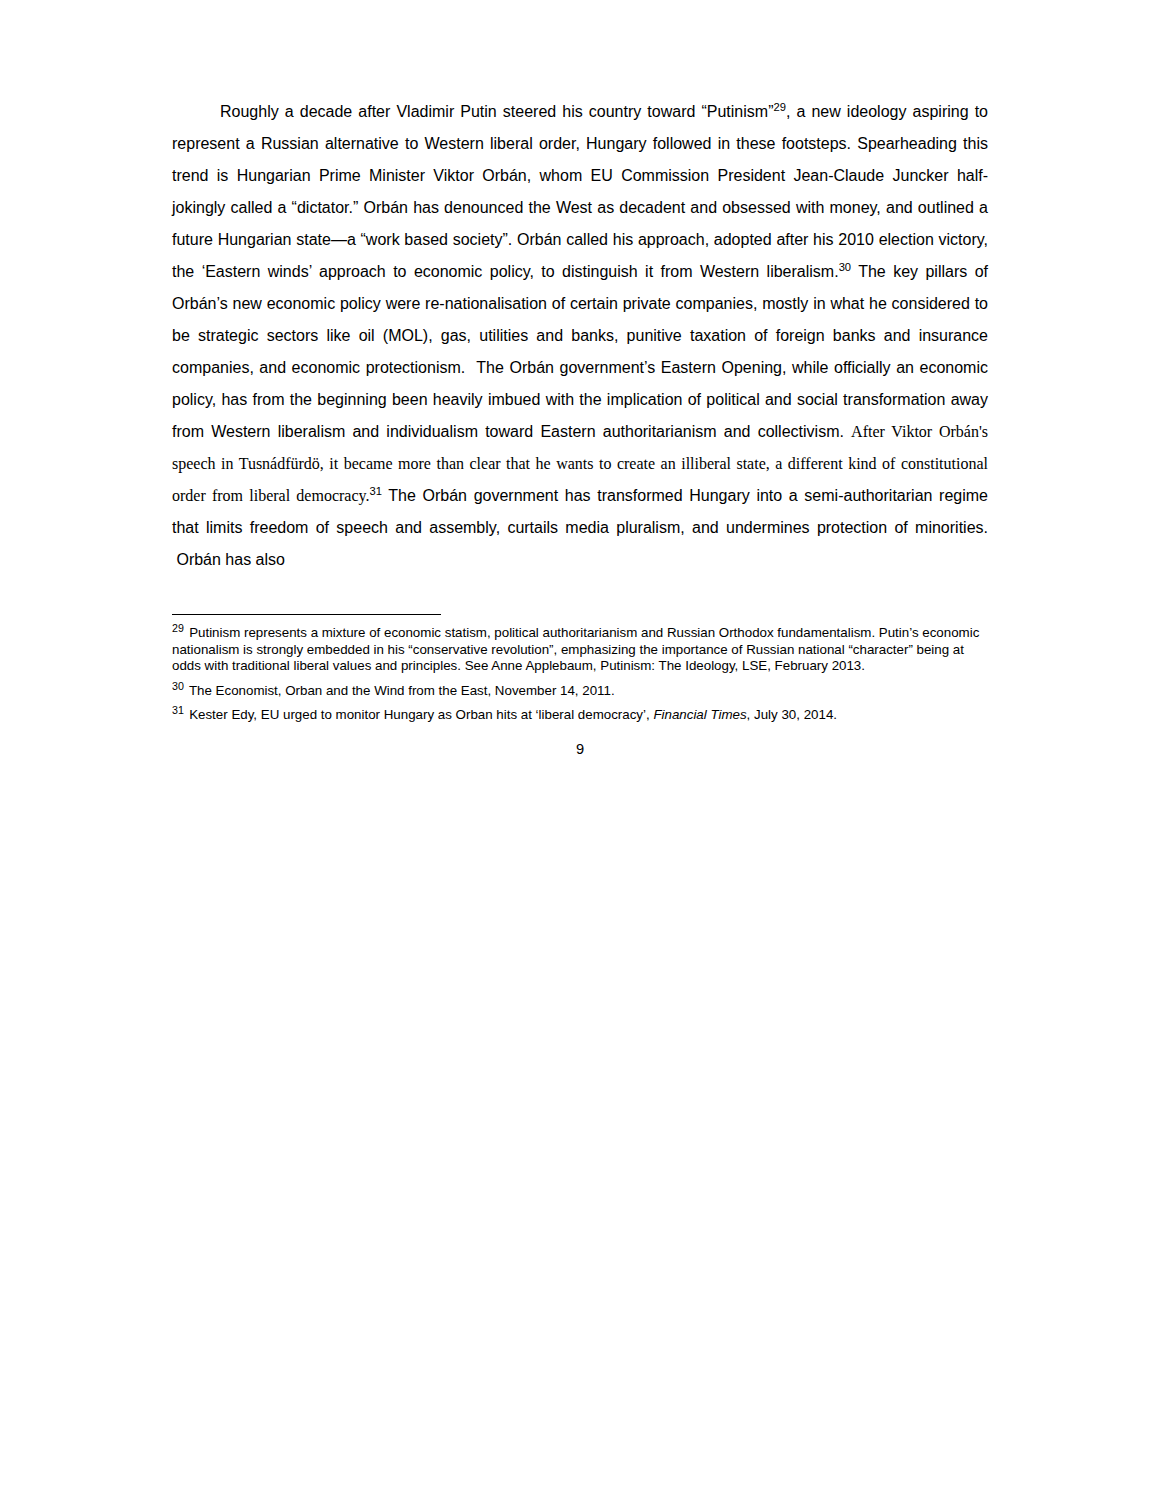Roughly a decade after Vladimir Putin steered his country toward “Putinism”29, a new ideology aspiring to represent a Russian alternative to Western liberal order, Hungary followed in these footsteps. Spearheading this trend is Hungarian Prime Minister Viktor Orbán, whom EU Commission President Jean-Claude Juncker half-jokingly called a “dictator.” Orbán has denounced the West as decadent and obsessed with money, and outlined a future Hungarian state—a “work based society”. Orbán called his approach, adopted after his 2010 election victory, the ‘Eastern winds’ approach to economic policy, to distinguish it from Western liberalism.30 The key pillars of Orbán’s new economic policy were re-nationalisation of certain private companies, mostly in what he considered to be strategic sectors like oil (MOL), gas, utilities and banks, punitive taxation of foreign banks and insurance companies, and economic protectionism. The Orbán government’s Eastern Opening, while officially an economic policy, has from the beginning been heavily imbued with the implication of political and social transformation away from Western liberalism and individualism toward Eastern authoritarianism and collectivism. After Viktor Orbán's speech in Tusnádfürdö, it became more than clear that he wants to create an illiberal state, a different kind of constitutional order from liberal democracy.31 The Orbán government has transformed Hungary into a semi-authoritarian regime that limits freedom of speech and assembly, curtails media pluralism, and undermines protection of minorities. Orbán has also
29 Putinism represents a mixture of economic statism, political authoritarianism and Russian Orthodox fundamentalism. Putin’s economic nationalism is strongly embedded in his “conservative revolution”, emphasizing the importance of Russian national “character” being at odds with traditional liberal values and principles. See Anne Applebaum, Putinism: The Ideology, LSE, February 2013.
30 The Economist, Orban and the Wind from the East, November 14, 2011.
31 Kester Edy, EU urged to monitor Hungary as Orban hits at ‘liberal democracy’, Financial Times, July 30, 2014.
9